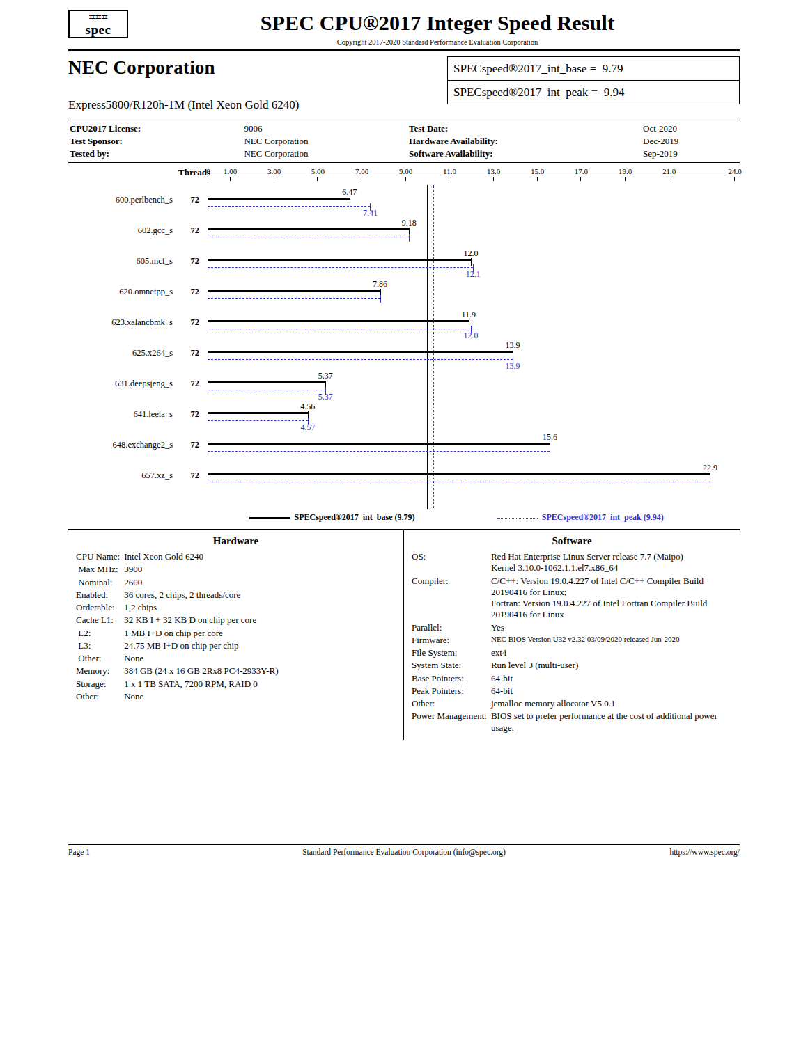⌗⌗⌗
spec
SPEC CPU®2017 Integer Speed Result
Copyright 2017-2020 Standard Performance Evaluation Corporation
NEC Corporation
Express5800/R120h-1M (Intel Xeon Gold 6240)
SPECspeed®2017_int_base = 9.79
SPECspeed®2017_int_peak = 9.94
| CPU2017 License: | 9006 |
| Test Sponsor: | NEC Corporation |
| Tested by: | NEC Corporation |
| Test Date: | Oct-2020 |
| Hardware Availability: | Dec-2019 |
| Software Availability: | Sep-2019 |
Threads
0
1.00
3.00
5.00
7.00
9.00
11.0
13.0
15.0
17.0
19.0
21.0
24.0
600.perlbench_s
72
6.47
7.41
602.gcc_s
72
9.18
605.mcf_s
72
12.0
12.1
620.omnetpp_s
72
7.86
623.xalancbmk_s
72
11.9
12.0
625.x264_s
72
13.9
13.9
631.deepsjeng_s
72
5.37
5.37
641.leela_s
72
4.56
4.57
648.exchange2_s
72
15.6
657.xz_s
72
22.9
SPECspeed®2017_int_base (9.79)
SPECspeed®2017_int_peak (9.94)
Hardware
| CPU Name: | Intel Xeon Gold 6240 |
| Max MHz: | 3900 |
| Nominal: | 2600 |
| Enabled: | 36 cores, 2 chips, 2 threads/core |
| Orderable: | 1,2 chips |
| Cache L1: | 32 KB I + 32 KB D on chip per core |
| L2: | 1 MB I+D on chip per core |
| L3: | 24.75 MB I+D on chip per chip |
| Other: | None |
| Memory: | 384 GB (24 x 16 GB 2Rx8 PC4-2933Y-R) |
| Storage: | 1 x 1 TB SATA, 7200 RPM, RAID 0 |
| Other: | None |
Software
| OS: | Red Hat Enterprise Linux Server release 7.7 (Maipo) Kernel 3.10.0-1062.1.1.el7.x86_64 |
| Compiler: | C/C++: Version 19.0.4.227 of Intel C/C++ Compiler Build 20190416 for Linux; Fortran: Version 19.0.4.227 of Intel Fortran Compiler Build 20190416 for Linux |
| Parallel: | Yes |
| Firmware: | NEC BIOS Version U32 v2.32 03/09/2020 released Jun-2020 |
| File System: | ext4 |
| System State: | Run level 3 (multi-user) |
| Base Pointers: | 64-bit |
| Peak Pointers: | 64-bit |
| Other: | jemalloc memory allocator V5.0.1 |
| Power Management: | BIOS set to prefer performance at the cost of additional power usage. |
Page 1
Standard Performance Evaluation Corporation (info@spec.org)
https://www.spec.org/